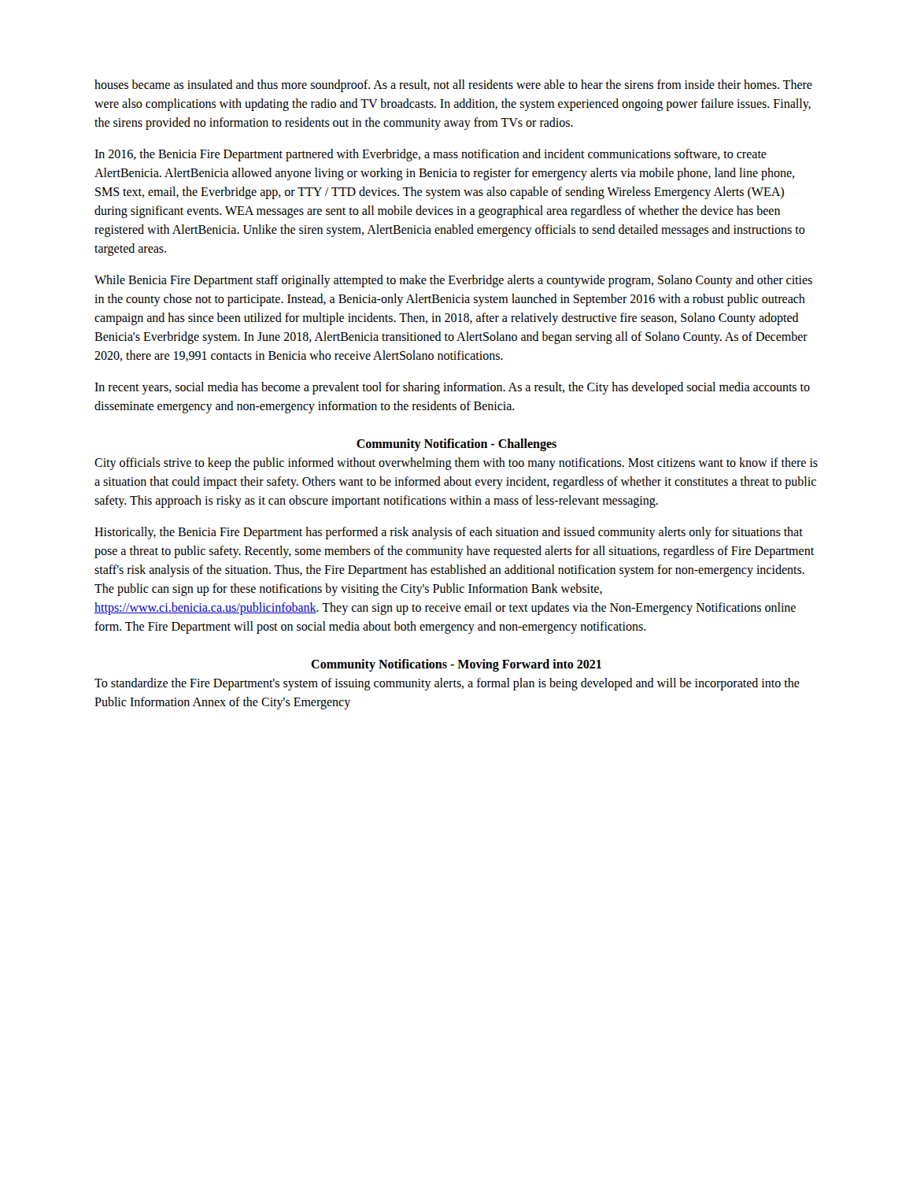houses became as insulated and thus more soundproof. As a result, not all residents were able to hear the sirens from inside their homes. There were also complications with updating the radio and TV broadcasts. In addition, the system experienced ongoing power failure issues. Finally, the sirens provided no information to residents out in the community away from TVs or radios.
In 2016, the Benicia Fire Department partnered with Everbridge, a mass notification and incident communications software, to create AlertBenicia. AlertBenicia allowed anyone living or working in Benicia to register for emergency alerts via mobile phone, land line phone, SMS text, email, the Everbridge app, or TTY / TTD devices. The system was also capable of sending Wireless Emergency Alerts (WEA) during significant events. WEA messages are sent to all mobile devices in a geographical area regardless of whether the device has been registered with AlertBenicia. Unlike the siren system, AlertBenicia enabled emergency officials to send detailed messages and instructions to targeted areas.
While Benicia Fire Department staff originally attempted to make the Everbridge alerts a countywide program, Solano County and other cities in the county chose not to participate. Instead, a Benicia-only AlertBenicia system launched in September 2016 with a robust public outreach campaign and has since been utilized for multiple incidents. Then, in 2018, after a relatively destructive fire season, Solano County adopted Benicia's Everbridge system. In June 2018, AlertBenicia transitioned to AlertSolano and began serving all of Solano County. As of December 2020, there are 19,991 contacts in Benicia who receive AlertSolano notifications.
In recent years, social media has become a prevalent tool for sharing information. As a result, the City has developed social media accounts to disseminate emergency and non-emergency information to the residents of Benicia.
Community Notification - Challenges
City officials strive to keep the public informed without overwhelming them with too many notifications. Most citizens want to know if there is a situation that could impact their safety. Others want to be informed about every incident, regardless of whether it constitutes a threat to public safety. This approach is risky as it can obscure important notifications within a mass of less-relevant messaging.
Historically, the Benicia Fire Department has performed a risk analysis of each situation and issued community alerts only for situations that pose a threat to public safety. Recently, some members of the community have requested alerts for all situations, regardless of Fire Department staff's risk analysis of the situation. Thus, the Fire Department has established an additional notification system for non-emergency incidents. The public can sign up for these notifications by visiting the City's Public Information Bank website, https://www.ci.benicia.ca.us/publicinfobank. They can sign up to receive email or text updates via the Non-Emergency Notifications online form. The Fire Department will post on social media about both emergency and non-emergency notifications.
Community Notifications - Moving Forward into 2021
To standardize the Fire Department's system of issuing community alerts, a formal plan is being developed and will be incorporated into the Public Information Annex of the City's Emergency